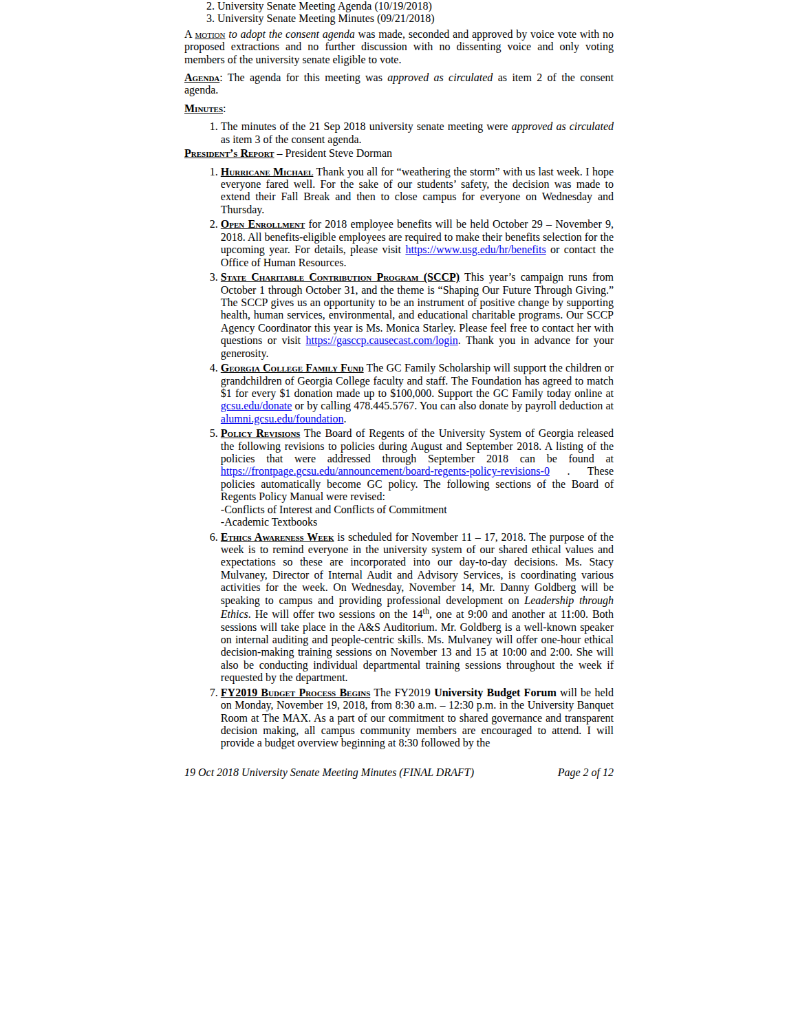University Senate Meeting Agenda (10/19/2018)
University Senate Meeting Minutes (09/21/2018)
A motion to adopt the consent agenda was made, seconded and approved by voice vote with no proposed extractions and no further discussion with no dissenting voice and only voting members of the university senate eligible to vote.
Agenda: The agenda for this meeting was approved as circulated as item 2 of the consent agenda.
Minutes:
The minutes of the 21 Sep 2018 university senate meeting were approved as circulated as item 3 of the consent agenda.
President’s Report – President Steve Dorman
Hurricane Michael Thank you all for “weathering the storm” with us last week. I hope everyone fared well. For the sake of our students’ safety, the decision was made to extend their Fall Break and then to close campus for everyone on Wednesday and Thursday.
Open Enrollment for 2018 employee benefits will be held October 29 – November 9, 2018. All benefits-eligible employees are required to make their benefits selection for the upcoming year. For details, please visit https://www.usg.edu/hr/benefits or contact the Office of Human Resources.
State Charitable Contribution Program (SCCP) This year’s campaign runs from October 1 through October 31, and the theme is “Shaping Our Future Through Giving.” The SCCP gives us an opportunity to be an instrument of positive change by supporting health, human services, environmental, and educational charitable programs. Our SCCP Agency Coordinator this year is Ms. Monica Starley. Please feel free to contact her with questions or visit https://gasccp.causecast.com/login. Thank you in advance for your generosity.
Georgia College Family Fund The GC Family Scholarship will support the children or grandchildren of Georgia College faculty and staff. The Foundation has agreed to match $1 for every $1 donation made up to $100,000. Support the GC Family today online at gcsu.edu/donate or by calling 478.445.5767. You can also donate by payroll deduction at alumni.gcsu.edu/foundation.
Policy Revisions The Board of Regents of the University System of Georgia released the following revisions to policies during August and September 2018. A listing of the policies that were addressed through September 2018 can be found at https://frontpage.gcsu.edu/announcement/board-regents-policy-revisions-0 . These policies automatically become GC policy. The following sections of the Board of Regents Policy Manual were revised:
-Conflicts of Interest and Conflicts of Commitment
-Academic Textbooks
Ethics Awareness Week is scheduled for November 11 – 17, 2018. The purpose of the week is to remind everyone in the university system of our shared ethical values and expectations so these are incorporated into our day-to-day decisions. Ms. Stacy Mulvaney, Director of Internal Audit and Advisory Services, is coordinating various activities for the week. On Wednesday, November 14, Mr. Danny Goldberg will be speaking to campus and providing professional development on Leadership through Ethics. He will offer two sessions on the 14th, one at 9:00 and another at 11:00. Both sessions will take place in the A&S Auditorium. Mr. Goldberg is a well-known speaker on internal auditing and people-centric skills. Ms. Mulvaney will offer one-hour ethical decision-making training sessions on November 13 and 15 at 10:00 and 2:00. She will also be conducting individual departmental training sessions throughout the week if requested by the department.
FY2019 Budget Process Begins The FY2019 University Budget Forum will be held on Monday, November 19, 2018, from 8:30 a.m. – 12:30 p.m. in the University Banquet Room at The MAX. As a part of our commitment to shared governance and transparent decision making, all campus community members are encouraged to attend. I will provide a budget overview beginning at 8:30 followed by the
19 Oct 2018 University Senate Meeting Minutes (FINAL DRAFT) Page 2 of 12